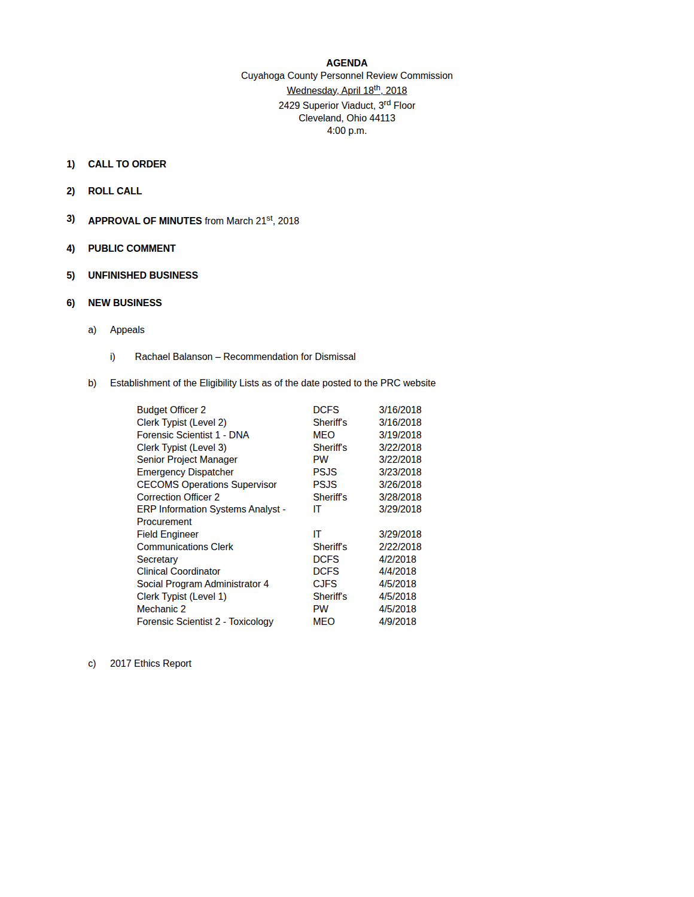AGENDA
Cuyahoga County Personnel Review Commission
Wednesday, April 18th, 2018
2429 Superior Viaduct, 3rd Floor
Cleveland, Ohio 44113
4:00 p.m.
CALL TO ORDER
ROLL CALL
APPROVAL OF MINUTES from March 21st, 2018
PUBLIC COMMENT
UNFINISHED BUSINESS
NEW BUSINESS
Appeals
Rachael Balanson – Recommendation for Dismissal
Establishment of the Eligibility Lists as of the date posted to the PRC website
| Budget Officer 2 | DCFS | 3/16/2018 |
| Clerk Typist (Level 2) | Sheriff's | 3/16/2018 |
| Forensic Scientist 1 - DNA | MEO | 3/19/2018 |
| Clerk Typist (Level 3) | Sheriff's | 3/22/2018 |
| Senior Project Manager | PW | 3/22/2018 |
| Emergency Dispatcher | PSJS | 3/23/2018 |
| CECOMS Operations Supervisor | PSJS | 3/26/2018 |
| Correction Officer 2 | Sheriff's | 3/28/2018 |
| ERP Information Systems Analyst - Procurement | IT | 3/29/2018 |
| Field Engineer | IT | 3/29/2018 |
| Communications Clerk | Sheriff's | 2/22/2018 |
| Secretary | DCFS | 4/2/2018 |
| Clinical Coordinator | DCFS | 4/4/2018 |
| Social Program Administrator 4 | CJFS | 4/5/2018 |
| Clerk Typist (Level 1) | Sheriff's | 4/5/2018 |
| Mechanic 2 | PW | 4/5/2018 |
| Forensic Scientist 2 - Toxicology | MEO | 4/9/2018 |
2017 Ethics Report